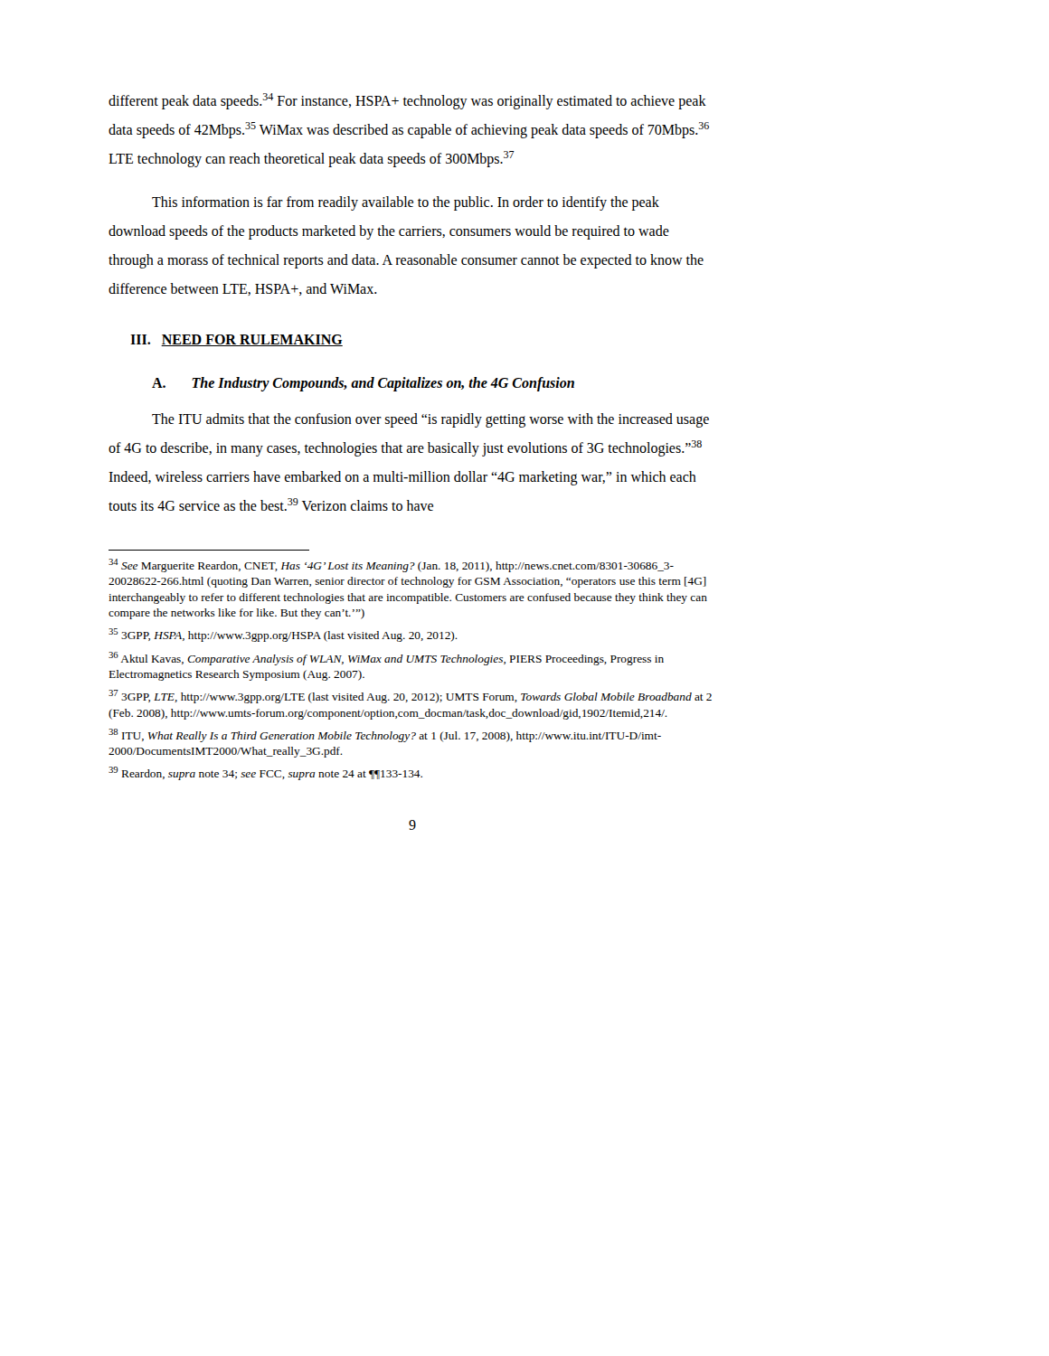different peak data speeds.34 For instance, HSPA+ technology was originally estimated to achieve peak data speeds of 42Mbps.35 WiMax was described as capable of achieving peak data speeds of 70Mbps.36 LTE technology can reach theoretical peak data speeds of 300Mbps.37
This information is far from readily available to the public. In order to identify the peak download speeds of the products marketed by the carriers, consumers would be required to wade through a morass of technical reports and data. A reasonable consumer cannot be expected to know the difference between LTE, HSPA+, and WiMax.
III. NEED FOR RULEMAKING
A. The Industry Compounds, and Capitalizes on, the 4G Confusion
The ITU admits that the confusion over speed “is rapidly getting worse with the increased usage of 4G to describe, in many cases, technologies that are basically just evolutions of 3G technologies.”38 Indeed, wireless carriers have embarked on a multi-million dollar “4G marketing war,” in which each touts its 4G service as the best.39 Verizon claims to have
34 See Marguerite Reardon, CNET, Has ‘4G’ Lost its Meaning? (Jan. 18, 2011), http://news.cnet.com/8301-30686_3-20028622-266.html (quoting Dan Warren, senior director of technology for GSM Association, “operators use this term [4G] interchangeably to refer to different technologies that are incompatible. Customers are confused because they think they can compare the networks like for like. But they can’t.’”)
35 3GPP, HSPA, http://www.3gpp.org/HSPA (last visited Aug. 20, 2012).
36 Aktul Kavas, Comparative Analysis of WLAN, WiMax and UMTS Technologies, PIERS Proceedings, Progress in Electromagnetics Research Symposium (Aug. 2007).
37 3GPP, LTE, http://www.3gpp.org/LTE (last visited Aug. 20, 2012); UMTS Forum, Towards Global Mobile Broadband at 2 (Feb. 2008), http://www.umts-forum.org/component/option,com_docman/task,doc_download/gid,1902/Itemid,214/.
38 ITU, What Really Is a Third Generation Mobile Technology? at 1 (Jul. 17, 2008), http://www.itu.int/ITU-D/imt-2000/DocumentsIMT2000/What_really_3G.pdf.
39 Reardon, supra note 34; see FCC, supra note 24 at ¶¶133-134.
9